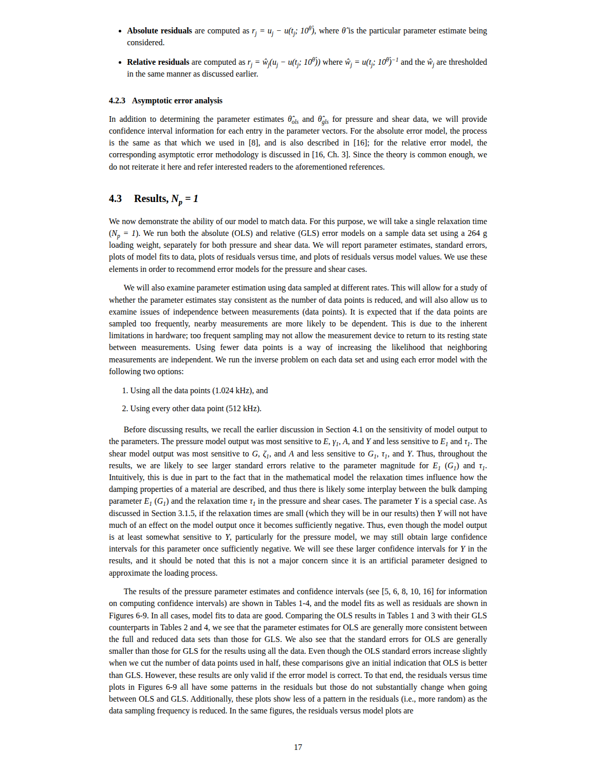Absolute residuals are computed as rj = uj − u(tj; 10θ̂), where θ̂ is the particular parameter estimate being considered.
Relative residuals are computed as rj = ŵj(uj − u(tj; 10θ̂)) where ŵj = u(tj; 10θ̂)−1 and the ŵj are thresholded in the same manner as discussed earlier.
4.2.3 Asymptotic error analysis
In addition to determining the parameter estimates θ̂ols and θ̂gls for pressure and shear data, we will provide confidence interval information for each entry in the parameter vectors. For the absolute error model, the process is the same as that which we used in [8], and is also described in [16]; for the relative error model, the corresponding asymptotic error methodology is discussed in [16, Ch. 3]. Since the theory is common enough, we do not reiterate it here and refer interested readers to the aforementioned references.
4.3 Results, Np = 1
We now demonstrate the ability of our model to match data. For this purpose, we will take a single relaxation time (Np = 1). We run both the absolute (OLS) and relative (GLS) error models on a sample data set using a 264 g loading weight, separately for both pressure and shear data. We will report parameter estimates, standard errors, plots of model fits to data, plots of residuals versus time, and plots of residuals versus model values. We use these elements in order to recommend error models for the pressure and shear cases.
We will also examine parameter estimation using data sampled at different rates. This will allow for a study of whether the parameter estimates stay consistent as the number of data points is reduced, and will also allow us to examine issues of independence between measurements (data points). It is expected that if the data points are sampled too frequently, nearby measurements are more likely to be dependent. This is due to the inherent limitations in hardware; too frequent sampling may not allow the measurement device to return to its resting state between measurements. Using fewer data points is a way of increasing the likelihood that neighboring measurements are independent. We run the inverse problem on each data set and using each error model with the following two options:
Using all the data points (1.024 kHz), and
Using every other data point (512 kHz).
Before discussing results, we recall the earlier discussion in Section 4.1 on the sensitivity of model output to the parameters. The pressure model output was most sensitive to E, γ1, A, and Υ and less sensitive to E1 and τ1. The shear model output was most sensitive to G, ζ1, and A and less sensitive to G1, τ1, and Υ. Thus, throughout the results, we are likely to see larger standard errors relative to the parameter magnitude for E1 (G1) and τ1. Intuitively, this is due in part to the fact that in the mathematical model the relaxation times influence how the damping properties of a material are described, and thus there is likely some interplay between the bulk damping parameter E1 (G1) and the relaxation time τ1 in the pressure and shear cases. The parameter Υ is a special case. As discussed in Section 3.1.5, if the relaxation times are small (which they will be in our results) then Υ will not have much of an effect on the model output once it becomes sufficiently negative. Thus, even though the model output is at least somewhat sensitive to Υ, particularly for the pressure model, we may still obtain large confidence intervals for this parameter once sufficiently negative. We will see these larger confidence intervals for Υ in the results, and it should be noted that this is not a major concern since it is an artificial parameter designed to approximate the loading process.
The results of the pressure parameter estimates and confidence intervals (see [5, 6, 8, 10, 16] for information on computing confidence intervals) are shown in Tables 1-4, and the model fits as well as residuals are shown in Figures 6-9. In all cases, model fits to data are good. Comparing the OLS results in Tables 1 and 3 with their GLS counterparts in Tables 2 and 4, we see that the parameter estimates for OLS are generally more consistent between the full and reduced data sets than those for GLS. We also see that the standard errors for OLS are generally smaller than those for GLS for the results using all the data. Even though the OLS standard errors increase slightly when we cut the number of data points used in half, these comparisons give an initial indication that OLS is better than GLS. However, these results are only valid if the error model is correct. To that end, the residuals versus time plots in Figures 6-9 all have some patterns in the residuals but those do not substantially change when going between OLS and GLS. Additionally, these plots show less of a pattern in the residuals (i.e., more random) as the data sampling frequency is reduced. In the same figures, the residuals versus model plots are
17